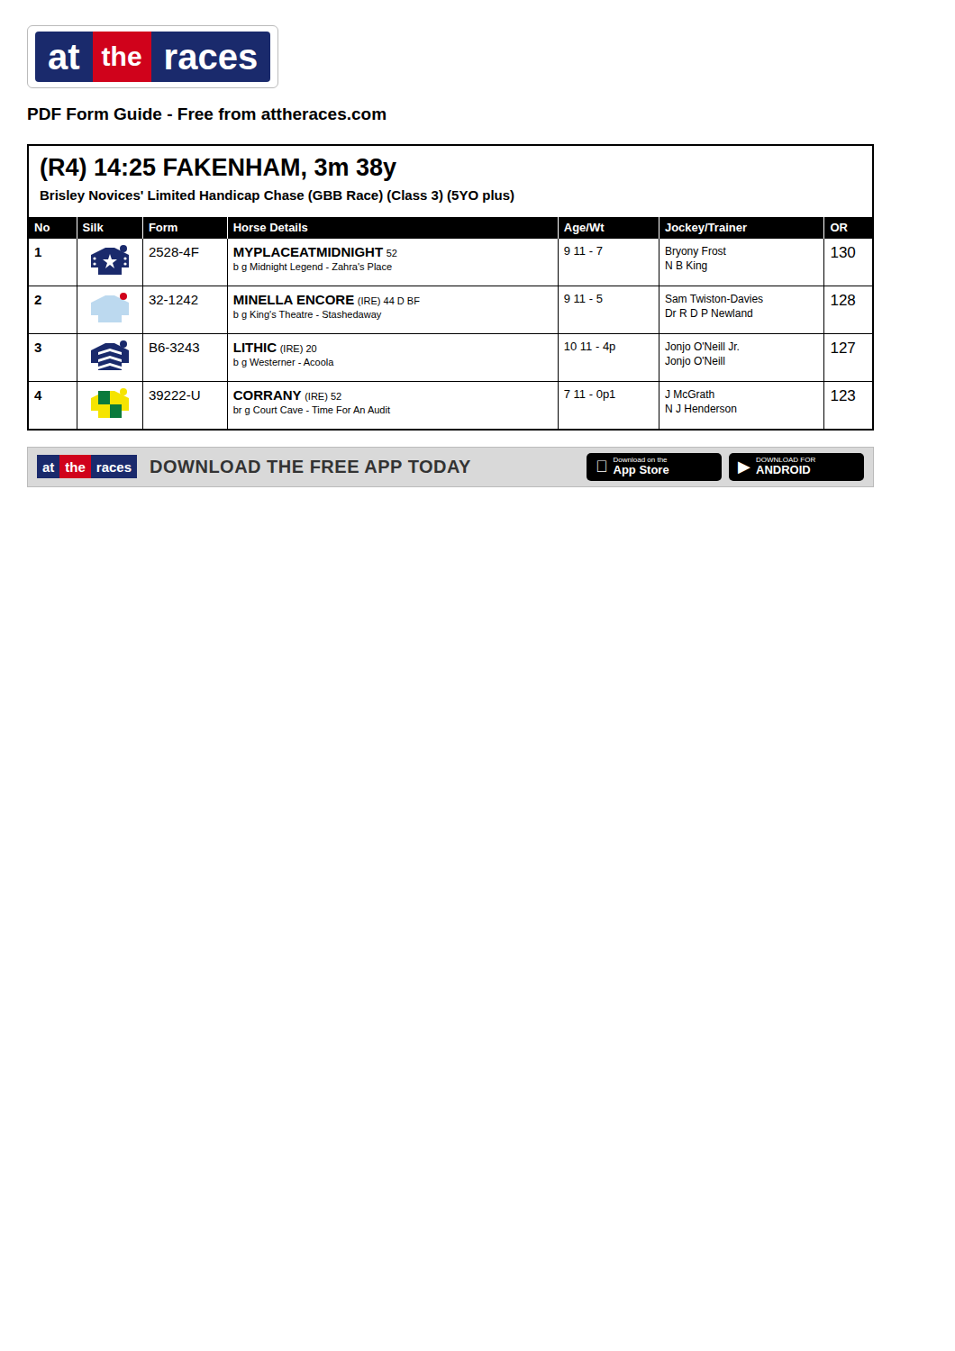at
the
races
PDF Form Guide - Free from attheraces.com
(R4) 14:25 FAKENHAM, 3m 38y
Brisley Novices' Limited Handicap Chase (GBB Race) (Class 3) (5YO plus)
| No | Silk | Form | Horse Details | Age/Wt | Jockey/Trainer | OR |
| --- | --- | --- | --- | --- | --- | --- |
| 1 | | 2528-4F | MYPLACEATMIDNIGHT 52 b g Midnight Legend - Zahra's Place | 9 11 - 7 | Bryony Frost N B King | 130 |
| 2 | | 32-1242 | MINELLA ENCORE (IRE) 44 D BF b g King's Theatre - Stashedaway | 9 11 - 5 | Sam Twiston-Davies Dr R D P Newland | 128 |
| 3 | | B6-3243 | LITHIC (IRE) 20 b g Westerner - Acoola | 10 11 - 4p | Jonjo O'Neill Jr. Jonjo O'Neill | 127 |
| 4 | | 39222-U | CORRANY (IRE) 52 br g Court Cave - Time For An Audit | 7 11 - 0p1 | J McGrath N J Henderson | 123 |
at the races
DOWNLOAD THE FREE APP TODAY
 Download on the App Store
▶ DOWNLOAD FOR ANDROID